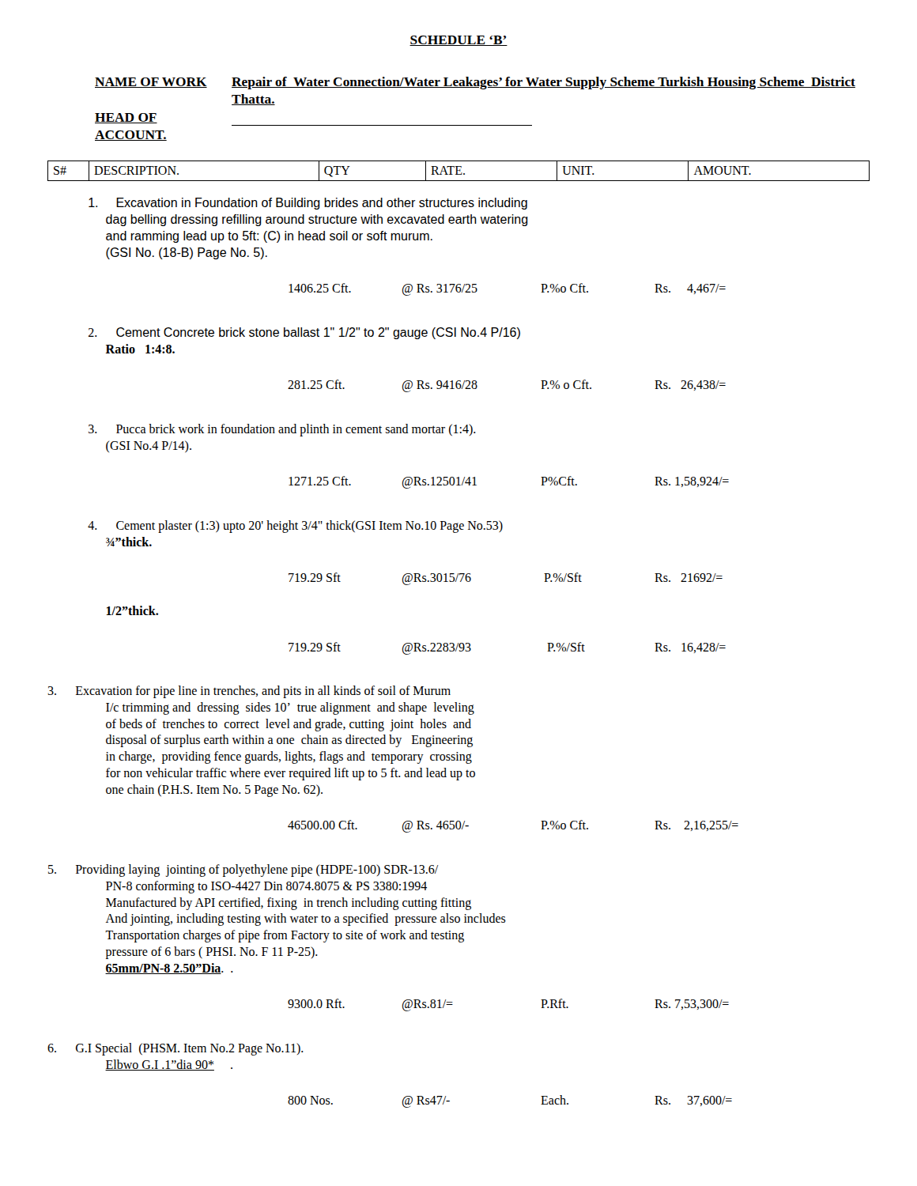SCHEDULE ‘B’
| NAME OF WORK | Repair of Water Connection/Water Leakages’ for Water Supply Scheme Turkish Housing Scheme District Thatta. |
| HEAD OF ACCOUNT. | |
| S# | DESCRIPTION. | QTY | RATE. | UNIT. | AMOUNT. |
1. Excavation in Foundation of Building brides and other structures including
dag belling dressing refilling around structure with excavated earth watering
and ramming lead up to 5ft: (C) in head soil or soft murum.
(GSI No. (18-B) Page No. 5).
1406.25 Cft.@ Rs. 3176/25 P.%o Cft. Rs. 4,467/=
2. Cement Concrete brick stone ballast 1" 1/2" to 2" gauge (CSI No.4 P/16)
Ratio 1:4:8.
281.25 Cft.@ Rs. 9416/28 P.% o Cft. Rs. 26,438/=
3. Pucca brick work in foundation and plinth in cement sand mortar (1:4).
(GSI No.4 P/14).
1271.25 Cft.@Rs.12501/41 P%Cft. Rs. 1,58,924/=
4. Cement plaster (1:3) upto 20' height 3/4" thick(GSI Item No.10 Page No.53)
¾”thick.
719.29 Sft@Rs.3015/76 P.%/Sft Rs. 21692/=
1/2”thick.
719.29 Sft@Rs.2283/93 P.%/Sft Rs. 16,428/=
3. Excavation for pipe line in trenches, and pits in all kinds of soil of Murum
I/c trimming and dressing sides 10’ true alignment and shape leveling
of beds of trenches to correct level and grade, cutting joint holes and
disposal of surplus earth within a one chain as directed by Engineering
in charge, providing fence guards, lights, flags and temporary crossing
for non vehicular traffic where ever required lift up to 5 ft. and lead up to
one chain (P.H.S. Item No. 5 Page No. 62).
46500.00 Cft.@ Rs. 4650/-P.%o Cft. Rs. 2,16,255/=
5. Providing laying jointing of polyethylene pipe (HDPE-100) SDR-13.6/
PN-8 conforming to ISO-4427 Din 8074.8075 & PS 3380:1994
Manufactured by API certified, fixing in trench including cutting fitting
And jointing, including testing with water to a specified pressure also includes
Transportation charges of pipe from Factory to site of work and testing
pressure of 6 bars ( PHSI. No. F 11 P-25).
65mm/PN-8 2.50”Dia. .
9300.0 Rft.@Rs.81/=P.Rft. Rs. 7,53,300/=
6. G.I Special (PHSM. Item No.2 Page No.11).
Elbwo G.I .1”dia 90* .
800 Nos.@ Rs47/-Each. Rs. 37,600/=